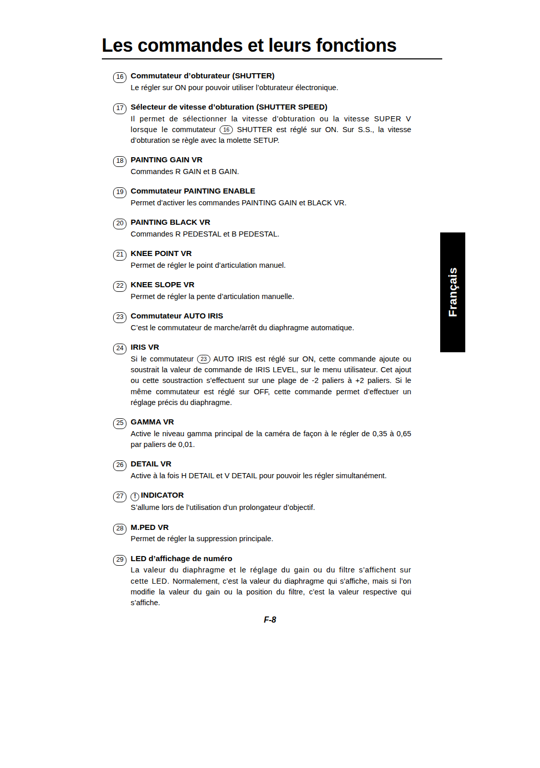Les commandes et leurs fonctions
16
Commutateur d’obturateur (SHUTTER)
Le régler sur ON pour pouvoir utiliser l’obturateur électronique.
17
Sélecteur de vitesse d’obturation (SHUTTER SPEED)
Il permet de sélectionner la vitesse d’obturation ou la vitesse SUPER V lorsque le commutateur 16 SHUTTER est réglé sur ON. Sur S.S., la vitesse d’obturation se règle avec la molette SETUP.
18
PAINTING GAIN VR
Commandes R GAIN et B GAIN.
19
Commutateur PAINTING ENABLE
Permet d’activer les commandes PAINTING GAIN et BLACK VR.
20
PAINTING BLACK VR
Commandes R PEDESTAL et B PEDESTAL.
21
KNEE POINT VR
Permet de régler le point d’articulation manuel.
22
KNEE SLOPE VR
Permet de régler la pente d’articulation manuelle.
23
Commutateur AUTO IRIS
C’est le commutateur de marche/arrêt du diaphragme automatique.
24
IRIS VR
Si le commutateur 23 AUTO IRIS est réglé sur ON, cette commande ajoute ou soustrait la valeur de commande de IRIS LEVEL, sur le menu utilisateur. Cet ajout ou cette soustraction s’effectuent sur une plage de -2 paliers à +2 paliers. Si le même commutateur est réglé sur OFF, cette commande permet d’effectuer un réglage précis du diaphragme.
25
GAMMA VR
Active le niveau gamma principal de la caméra de façon à le régler de 0,35 à 0,65 par paliers de 0,01.
26
DETAIL VR
Active à la fois H DETAIL et V DETAIL pour pouvoir les régler simultanément.
27
!INDICATOR
S’allume lors de l’utilisation d’un prolongateur d’objectif.
28
M.PED VR
Permet de régler la suppression principale.
29
LED d’affichage de numéro
La valeur du diaphragme et le réglage du gain ou du filtre s’affichent sur cette LED. Normalement, c’est la valeur du diaphragme qui s’affiche, mais si l’on modifie la valeur du gain ou la position du filtre, c’est la valeur respective qui s’affiche.
Français
F-8